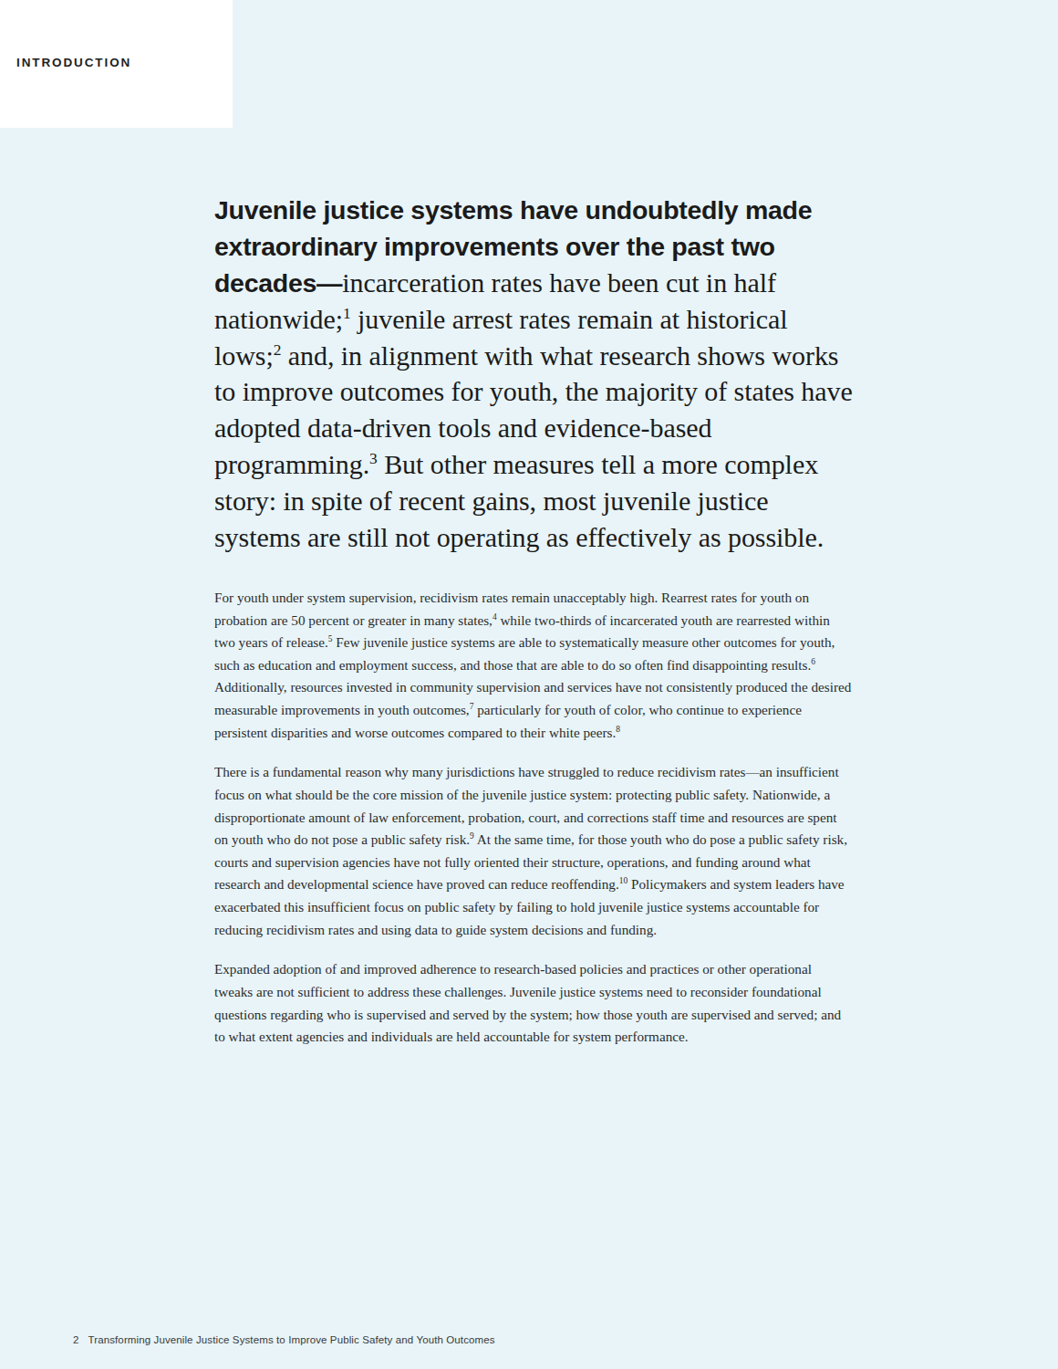Introduction
Juvenile justice systems have undoubtedly made extraordinary improvements over the past two decades—incarceration rates have been cut in half nationwide;1 juvenile arrest rates remain at historical lows;2 and, in alignment with what research shows works to improve outcomes for youth, the majority of states have adopted data-driven tools and evidence-based programming.3 But other measures tell a more complex story: in spite of recent gains, most juvenile justice systems are still not operating as effectively as possible.
For youth under system supervision, recidivism rates remain unacceptably high. Rearrest rates for youth on probation are 50 percent or greater in many states,4 while two-thirds of incarcerated youth are rearrested within two years of release.5 Few juvenile justice systems are able to systematically measure other outcomes for youth, such as education and employment success, and those that are able to do so often find disappointing results.6 Additionally, resources invested in community supervision and services have not consistently produced the desired measurable improvements in youth outcomes,7 particularly for youth of color, who continue to experience persistent disparities and worse outcomes compared to their white peers.8
There is a fundamental reason why many jurisdictions have struggled to reduce recidivism rates—an insufficient focus on what should be the core mission of the juvenile justice system: protecting public safety. Nationwide, a disproportionate amount of law enforcement, probation, court, and corrections staff time and resources are spent on youth who do not pose a public safety risk.9 At the same time, for those youth who do pose a public safety risk, courts and supervision agencies have not fully oriented their structure, operations, and funding around what research and developmental science have proved can reduce reoffending.10 Policymakers and system leaders have exacerbated this insufficient focus on public safety by failing to hold juvenile justice systems accountable for reducing recidivism rates and using data to guide system decisions and funding.
Expanded adoption of and improved adherence to research-based policies and practices or other operational tweaks are not sufficient to address these challenges. Juvenile justice systems need to reconsider foundational questions regarding who is supervised and served by the system; how those youth are supervised and served; and to what extent agencies and individuals are held accountable for system performance.
2 Transforming Juvenile Justice Systems to Improve Public Safety and Youth Outcomes